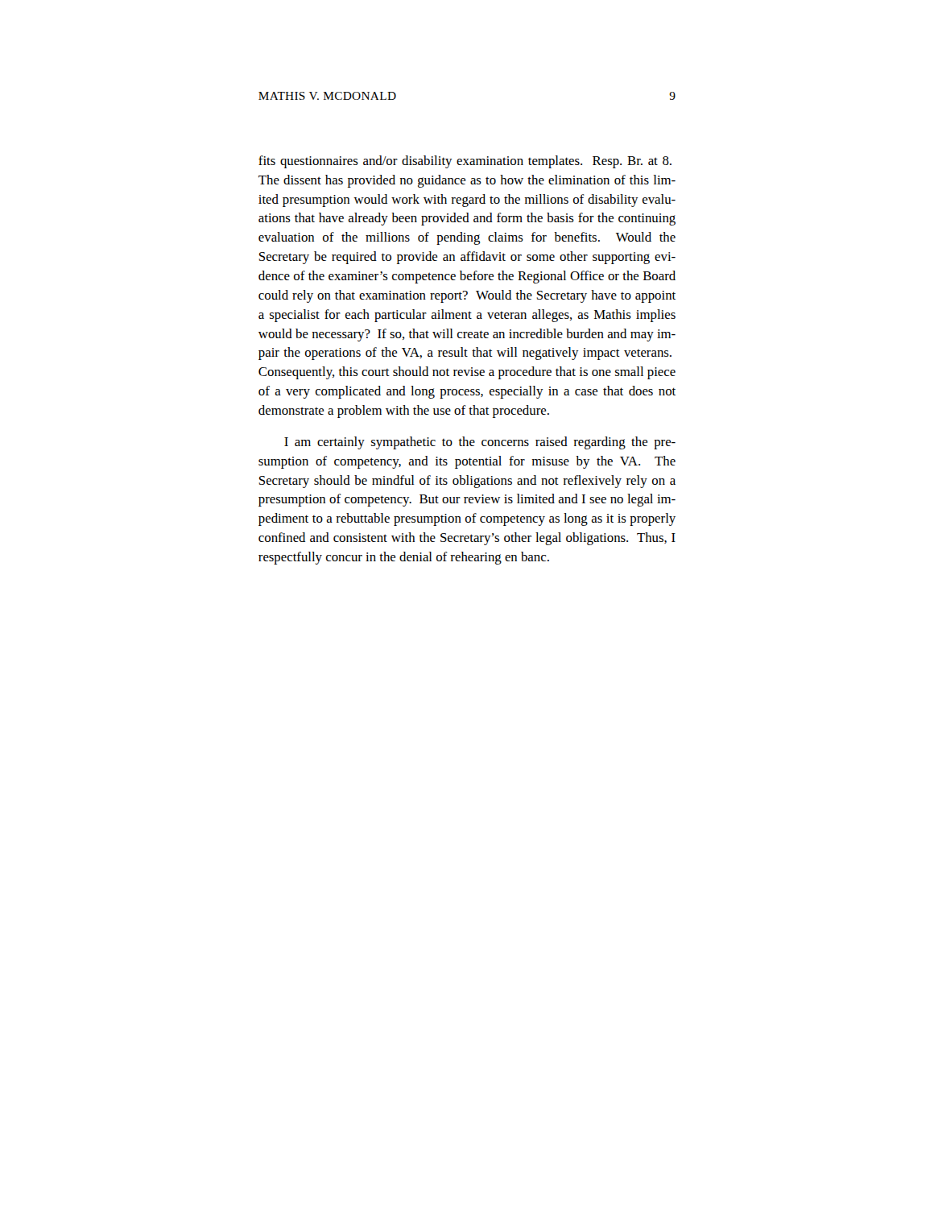Mathis v. McDonald 9
fits questionnaires and/or disability examination templates. Resp. Br. at 8. The dissent has provided no guidance as to how the elimination of this limited presumption would work with regard to the millions of disability evaluations that have already been provided and form the basis for the continuing evaluation of the millions of pending claims for benefits. Would the Secretary be required to provide an affidavit or some other supporting evidence of the examiner’s competence before the Regional Office or the Board could rely on that examination report? Would the Secretary have to appoint a specialist for each particular ailment a veteran alleges, as Mathis implies would be necessary? If so, that will create an incredible burden and may impair the operations of the VA, a result that will negatively impact veterans. Consequently, this court should not revise a procedure that is one small piece of a very complicated and long process, especially in a case that does not demonstrate a problem with the use of that procedure.
I am certainly sympathetic to the concerns raised regarding the presumption of competency, and its potential for misuse by the VA. The Secretary should be mindful of its obligations and not reflexively rely on a presumption of competency. But our review is limited and I see no legal impediment to a rebuttable presumption of competency as long as it is properly confined and consistent with the Secretary’s other legal obligations. Thus, I respectfully concur in the denial of rehearing en banc.